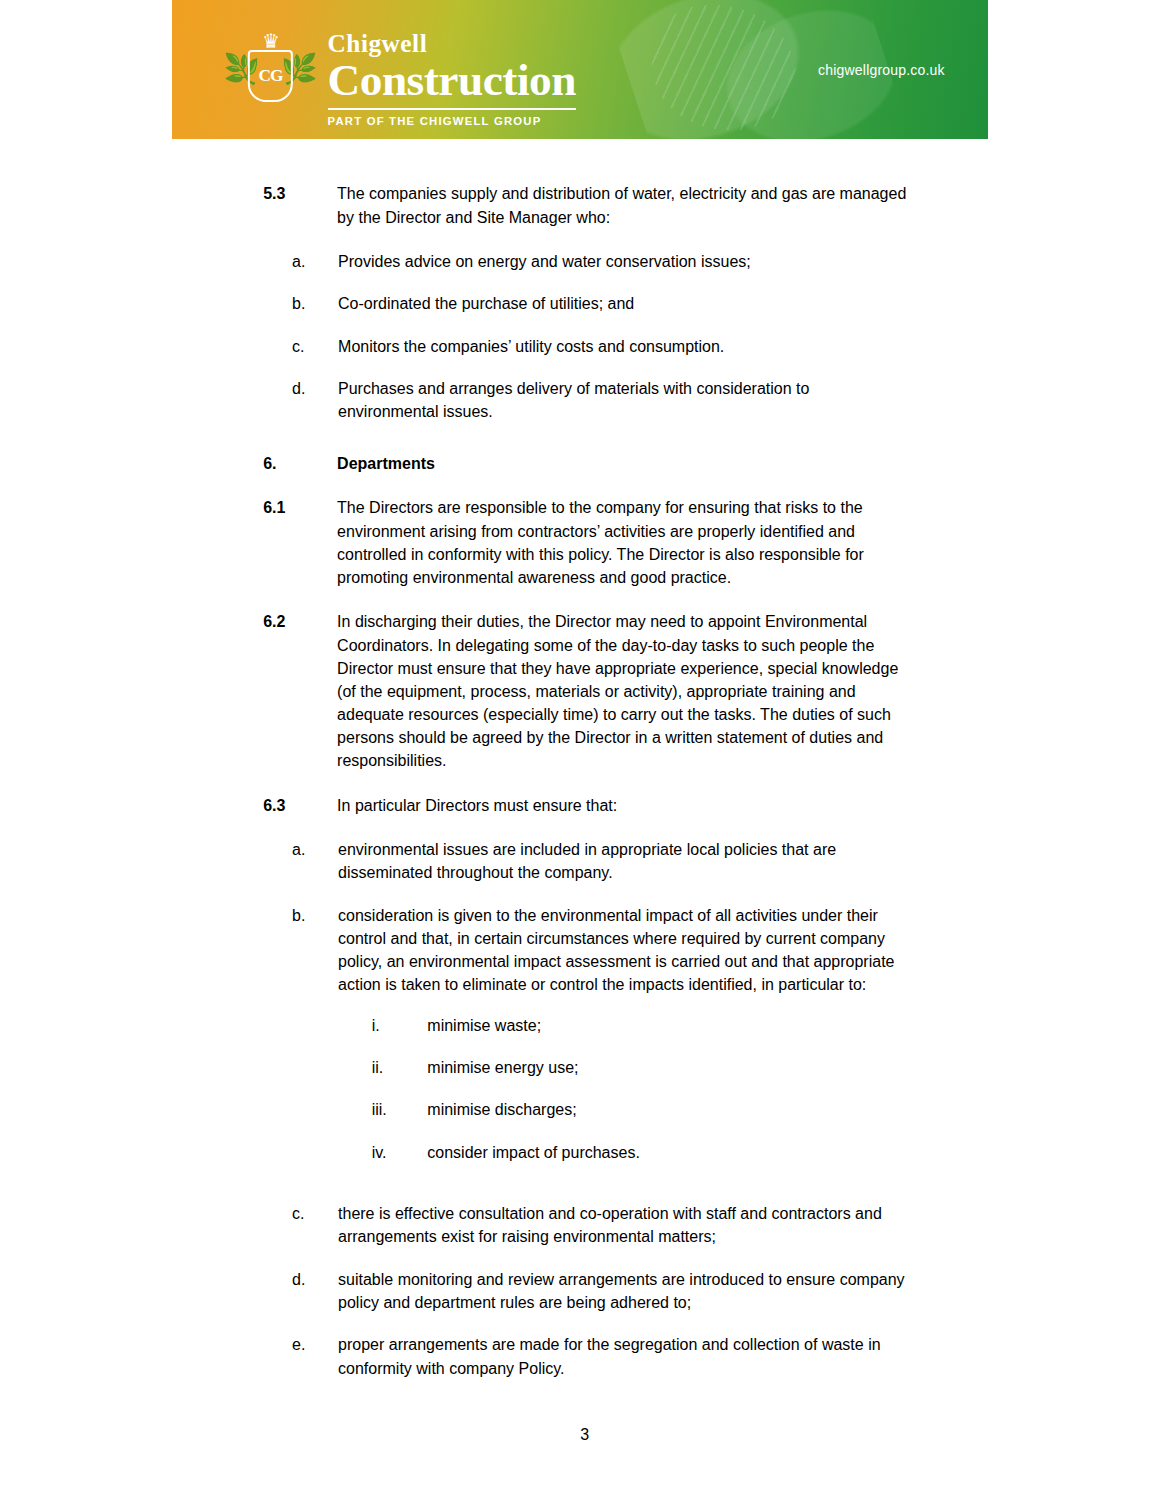♛
🌿
🌿
CG
Chigwell
Construction
PART OF THE CHIGWELL GROUP
chigwellgroup.co.uk
5.3
The companies supply and distribution of water, electricity and gas are managed by the Director and Site Manager who:
a. Provides advice on energy and water conservation issues;
b. Co-ordinated the purchase of utilities; and
c. Monitors the companies’ utility costs and consumption.
d. Purchases and arranges delivery of materials with consideration to environmental issues.
6. Departments
6.1
The Directors are responsible to the company for ensuring that risks to the environment arising from contractors’ activities are properly identified and controlled in conformity with this policy. The Director is also responsible for promoting environmental awareness and good practice.
6.2
In discharging their duties, the Director may need to appoint Environmental Coordinators. In delegating some of the day-to-day tasks to such people the Director must ensure that they have appropriate experience, special knowledge (of the equipment, process, materials or activity), appropriate training and adequate resources (especially time) to carry out the tasks. The duties of such persons should be agreed by the Director in a written statement of duties and responsibilities.
6.3
In particular Directors must ensure that:
a. environmental issues are included in appropriate local policies that are disseminated throughout the company.
b. consideration is given to the environmental impact of all activities under their control and that, in certain circumstances where required by current company policy, an environmental impact assessment is carried out and that appropriate action is taken to eliminate or control the impacts identified, in particular to:
i. minimise waste;
ii. minimise energy use;
iii. minimise discharges;
iv. consider impact of purchases.
c. there is effective consultation and co-operation with staff and contractors and arrangements exist for raising environmental matters;
d. suitable monitoring and review arrangements are introduced to ensure company policy and department rules are being adhered to;
e. proper arrangements are made for the segregation and collection of waste in conformity with company Policy.
3